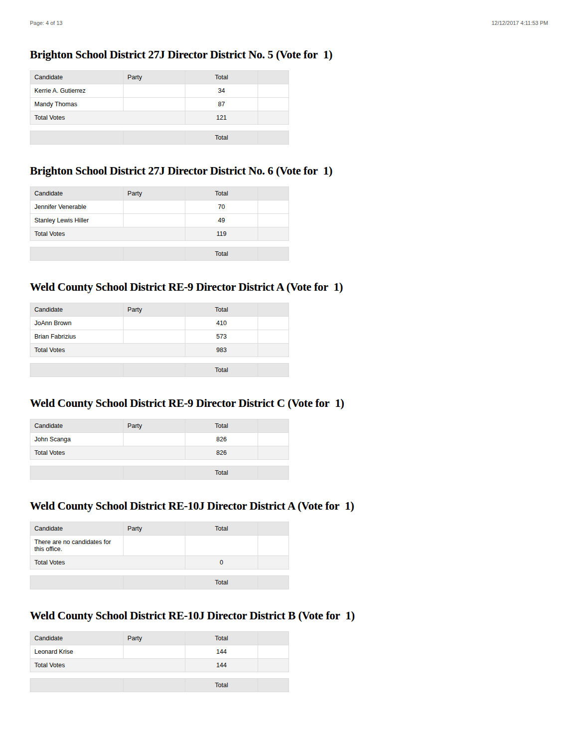Page: 4 of 13 12/12/2017 4:11:53 PM
Brighton School District 27J Director District No. 5 (Vote for 1)
| Candidate | Party | Total | |
| Kerrie A. Gutierrez | | 34 | |
| Mandy Thomas | | 87 | |
| Total Votes | 121 | |
| | | Total | |
Brighton School District 27J Director District No. 6 (Vote for 1)
| Candidate | Party | Total | |
| Jennifer Venerable | | 70 | |
| Stanley Lewis Hiller | | 49 | |
| Total Votes | 119 | |
| | | Total | |
Weld County School District RE-9 Director District A (Vote for 1)
| Candidate | Party | Total | |
| JoAnn Brown | | 410 | |
| Brian Fabrizius | | 573 | |
| Total Votes | 983 | |
| | | Total | |
Weld County School District RE-9 Director District C (Vote for 1)
| Candidate | Party | Total | |
| John Scanga | | 826 | |
| Total Votes | 826 | |
| | | Total | |
Weld County School District RE-10J Director District A (Vote for 1)
| Candidate | Party | Total | |
| There are no candidates for this office. | | | |
| Total Votes | 0 | |
| | | Total | |
Weld County School District RE-10J Director District B (Vote for 1)
| Candidate | Party | Total | |
| Leonard Krise | | 144 | |
| Total Votes | 144 | |
| | | Total | |